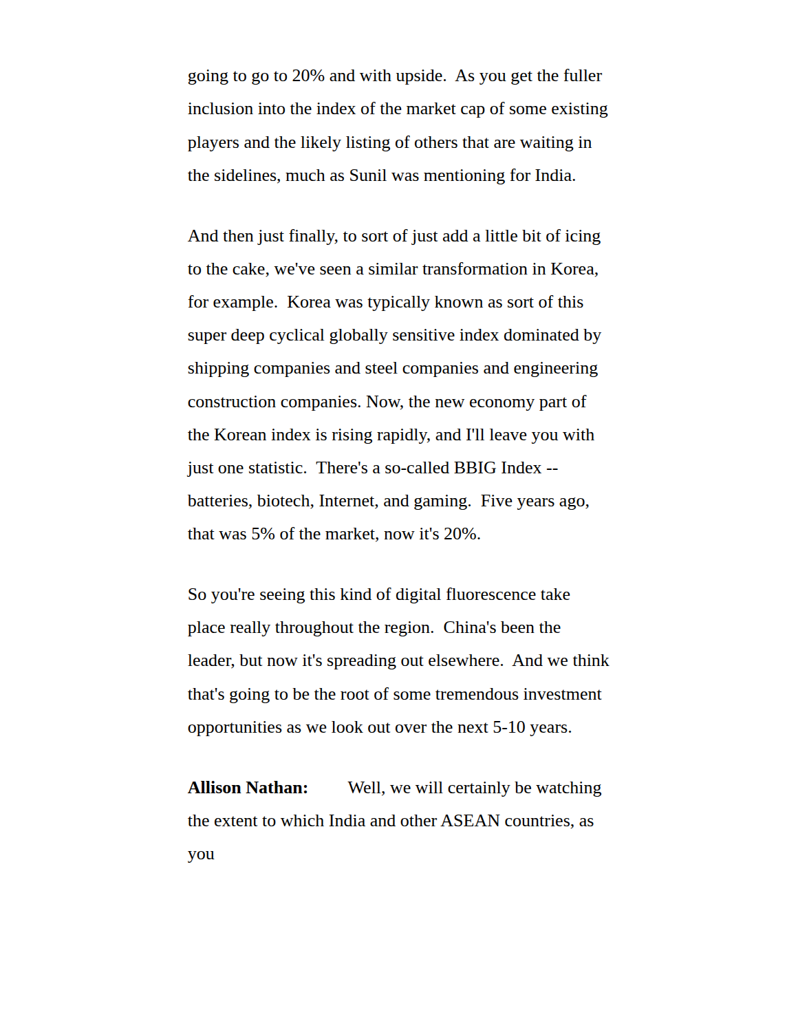going to go to 20% and with upside. As you get the fuller inclusion into the index of the market cap of some existing players and the likely listing of others that are waiting in the sidelines, much as Sunil was mentioning for India.
And then just finally, to sort of just add a little bit of icing to the cake, we've seen a similar transformation in Korea, for example. Korea was typically known as sort of this super deep cyclical globally sensitive index dominated by shipping companies and steel companies and engineering construction companies. Now, the new economy part of the Korean index is rising rapidly, and I'll leave you with just one statistic. There's a so-called BBIG Index -- batteries, biotech, Internet, and gaming. Five years ago, that was 5% of the market, now it's 20%.
So you're seeing this kind of digital fluorescence take place really throughout the region. China's been the leader, but now it's spreading out elsewhere. And we think that's going to be the root of some tremendous investment opportunities as we look out over the next 5-10 years.
Allison Nathan: Well, we will certainly be watching the extent to which India and other ASEAN countries, as you